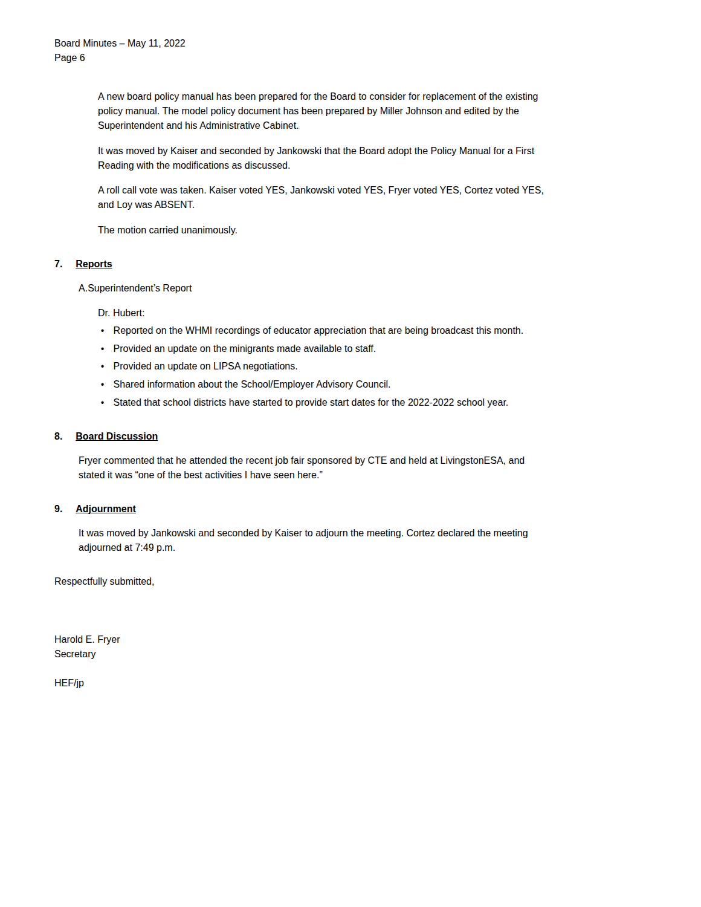Board Minutes – May 11, 2022
Page 6
A new board policy manual has been prepared for the Board to consider for replacement of the existing policy manual. The model policy document has been prepared by Miller Johnson and edited by the Superintendent and his Administrative Cabinet.
It was moved by Kaiser and seconded by Jankowski that the Board adopt the Policy Manual for a First Reading with the modifications as discussed.
A roll call vote was taken. Kaiser voted YES, Jankowski voted YES, Fryer voted YES, Cortez voted YES, and Loy was ABSENT.
The motion carried unanimously.
7. Reports
A. Superintendent’s Report
Dr. Hubert:
Reported on the WHMI recordings of educator appreciation that are being broadcast this month.
Provided an update on the minigrants made available to staff.
Provided an update on LIPSA negotiations.
Shared information about the School/Employer Advisory Council.
Stated that school districts have started to provide start dates for the 2022-2022 school year.
8. Board Discussion
Fryer commented that he attended the recent job fair sponsored by CTE and held at LivingstonESA, and stated it was “one of the best activities I have seen here.”
9. Adjournment
It was moved by Jankowski and seconded by Kaiser to adjourn the meeting. Cortez declared the meeting adjourned at 7:49 p.m.
Respectfully submitted,
Harold E. Fryer
Secretary
HEF/jp